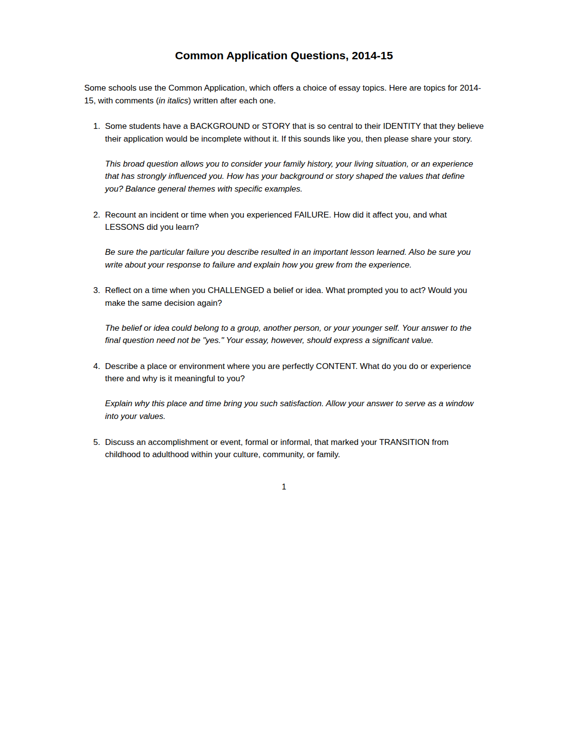Common Application Questions, 2014-15
Some schools use the Common Application, which offers a choice of essay topics. Here are topics for 2014-15, with comments (in italics) written after each one.
Some students have a BACKGROUND or STORY that is so central to their IDENTITY that they believe their application would be incomplete without it. If this sounds like you, then please share your story.
This broad question allows you to consider your family history, your living situation, or an experience that has strongly influenced you. How has your background or story shaped the values that define you? Balance general themes with specific examples.
Recount an incident or time when you experienced FAILURE. How did it affect you, and what LESSONS did you learn?
Be sure the particular failure you describe resulted in an important lesson learned. Also be sure you write about your response to failure and explain how you grew from the experience.
Reflect on a time when you CHALLENGED a belief or idea. What prompted you to act? Would you make the same decision again?
The belief or idea could belong to a group, another person, or your younger self. Your answer to the final question need not be "yes." Your essay, however, should express a significant value.
Describe a place or environment where you are perfectly CONTENT. What do you do or experience there and why is it meaningful to you?
Explain why this place and time bring you such satisfaction. Allow your answer to serve as a window into your values.
Discuss an accomplishment or event, formal or informal, that marked your TRANSITION from childhood to adulthood within your culture, community, or family.
1